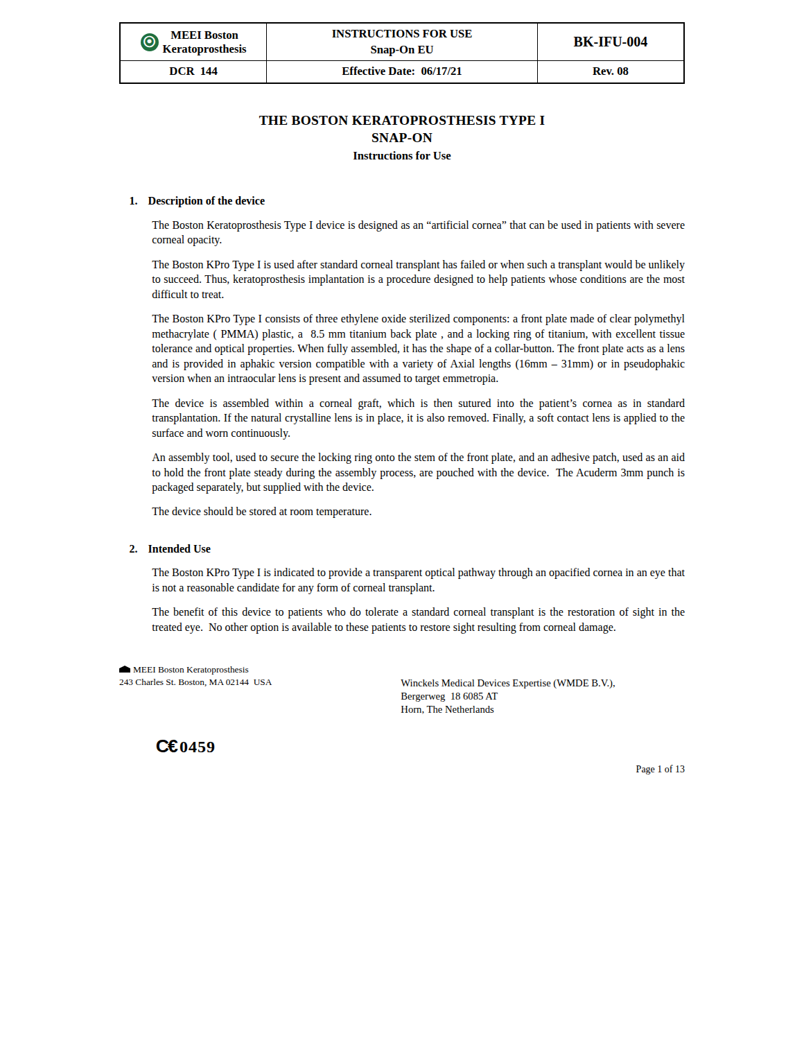| ⦿ MEEI Boston Keratoprosthesis | INSTRUCTIONS FOR USE Snap-On EU | BK-IFU-004 |
| DCR 144 | Effective Date: 06/17/21 | Rev. 08 |
THE BOSTON KERATOPROSTHESIS TYPE I SNAP-ON
Instructions for Use
Description of the device
The Boston Keratoprosthesis Type I device is designed as an “artificial cornea” that can be used in patients with severe corneal opacity.
The Boston KPro Type I is used after standard corneal transplant has failed or when such a transplant would be unlikely to succeed. Thus, keratoprosthesis implantation is a procedure designed to help patients whose conditions are the most difficult to treat.
The Boston KPro Type I consists of three ethylene oxide sterilized components: a front plate made of clear polymethyl methacrylate ( PMMA) plastic, a 8.5 mm titanium back plate , and a locking ring of titanium, with excellent tissue tolerance and optical properties. When fully assembled, it has the shape of a collar-button. The front plate acts as a lens and is provided in aphakic version compatible with a variety of Axial lengths (16mm – 31mm) or in pseudophakic version when an intraocular lens is present and assumed to target emmetropia.
The device is assembled within a corneal graft, which is then sutured into the patient’s cornea as in standard transplantation. If the natural crystalline lens is in place, it is also removed. Finally, a soft contact lens is applied to the surface and worn continuously.
An assembly tool, used to secure the locking ring onto the stem of the front plate, and an adhesive patch, used as an aid to hold the front plate steady during the assembly process, are pouched with the device. The Acuderm 3mm punch is packaged separately, but supplied with the device.
The device should be stored at room temperature.
Intended Use
The Boston KPro Type I is indicated to provide a transparent optical pathway through an opacified cornea in an eye that is not a reasonable candidate for any form of corneal transplant.
The benefit of this device to patients who do tolerate a standard corneal transplant is the restoration of sight in the treated eye. No other option is available to these patients to restore sight resulting from corneal damage.
MEEI Boston Keratoprosthesis
243 Charles St. Boston, MA 02144 USA
Winckels Medical Devices Expertise (WMDE B.V.),
Bergerweg 18 6085 AT
Horn, The Netherlands
C€0459
Page 1 of 13